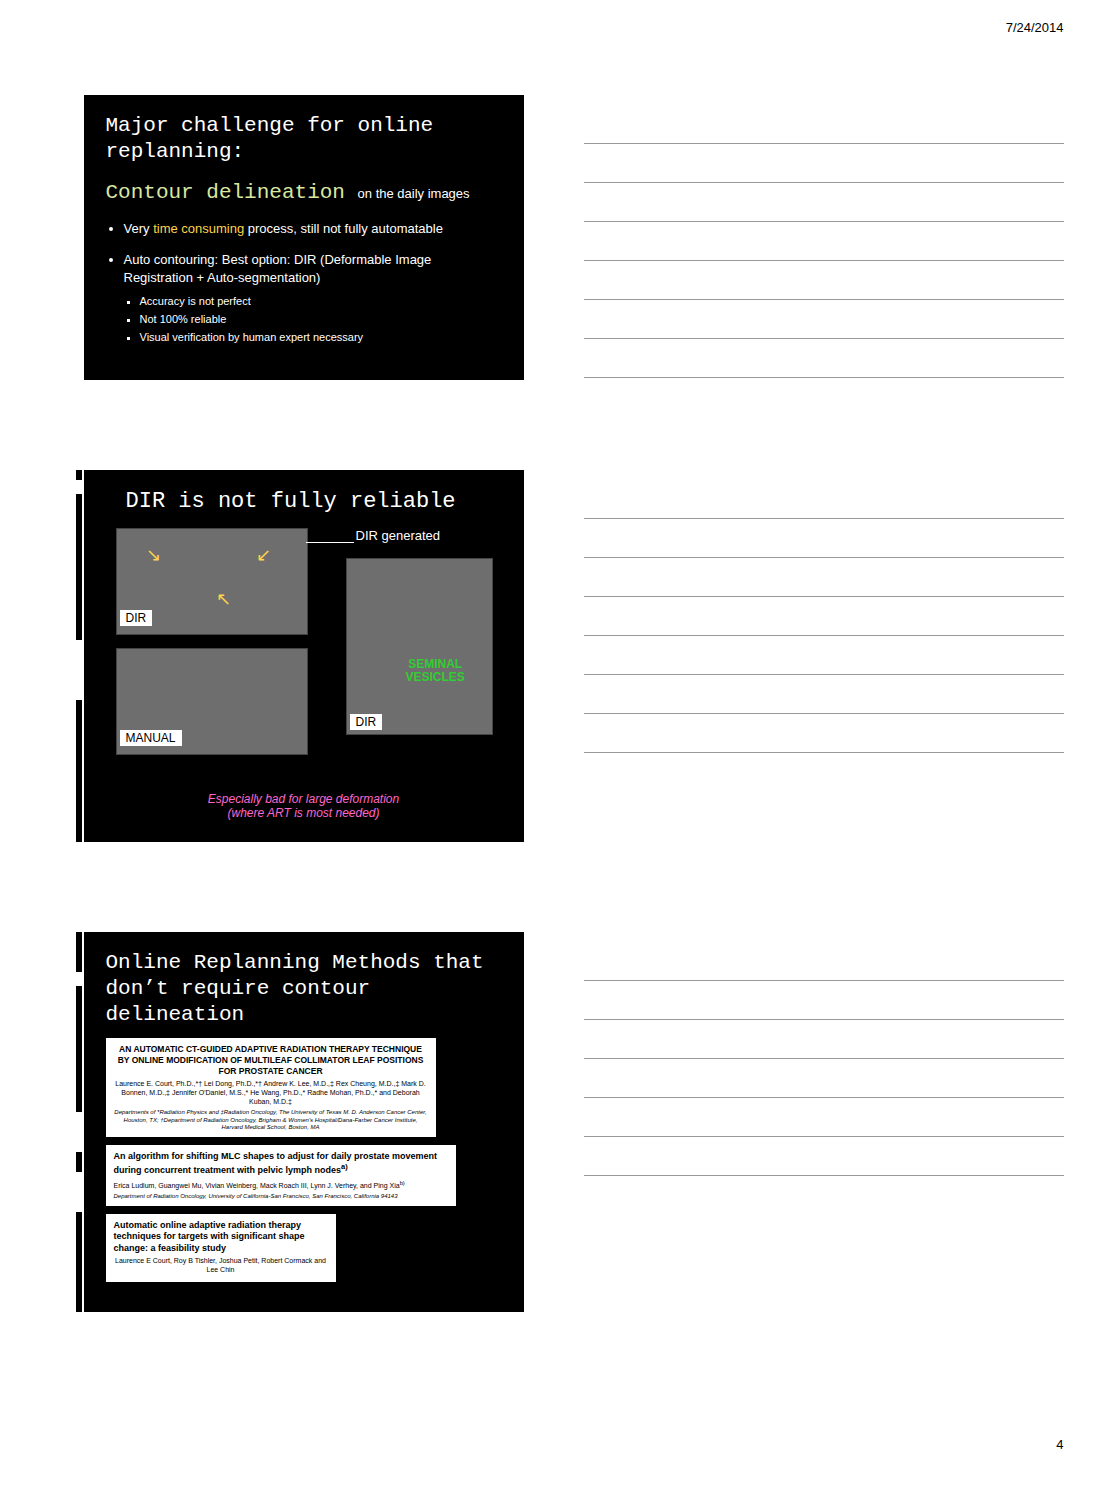7/24/2014
Major challenge for online replanning:
Contour delineation on the daily images
Very time consuming process, still not fully automatable
Auto contouring: Best option: DIR (Deformable Image Registration + Auto-segmentation)
Accuracy is not perfect
Not 100% reliable
Visual verification by human expert necessary
DIR is not fully reliable
DIR
MANUAL
DIR
DIR generated
↘
↙
↖
SEMINAL
VESICLES
Especially bad for large deformation
(where ART is most needed)
Online Replanning Methods that don’t require contour delineation
An Automatic CT-Guided Adaptive Radiation Therapy Technique by Online Modification of Multileaf Collimator Leaf Positions for Prostate Cancer
Laurence E. Court, Ph.D.,*† Lei Dong, Ph.D.,*† Andrew K. Lee, M.D.,‡ Rex Cheung, M.D.,‡ Mark D. Bonnen, M.D.,‡ Jennifer O'Daniel, M.S.,* He Wang, Ph.D.,* Radhe Mohan, Ph.D.,* and Deborah Kuban, M.D.‡
Departments of *Radiation Physics and ‡Radiation Oncology, The University of Texas M. D. Anderson Cancer Center, Houston, TX; †Department of Radiation Oncology, Brigham & Women's Hospital/Dana-Farber Cancer Institute, Harvard Medical School, Boston, MA
An algorithm for shifting MLC shapes to adjust for daily prostate movement during concurrent treatment with pelvic lymph nodesa)
Erica Ludlum, Guangwei Mu, Vivian Weinberg, Mack Roach III, Lynn J. Verhey, and Ping Xiab)
Department of Radiation Oncology, University of California-San Francisco, San Francisco, California 94143
Automatic online adaptive radiation therapy techniques for targets with significant shape change: a feasibility study
Laurence E Court, Roy B Tishler, Joshua Petit, Robert Cormack and Lee Chin
4